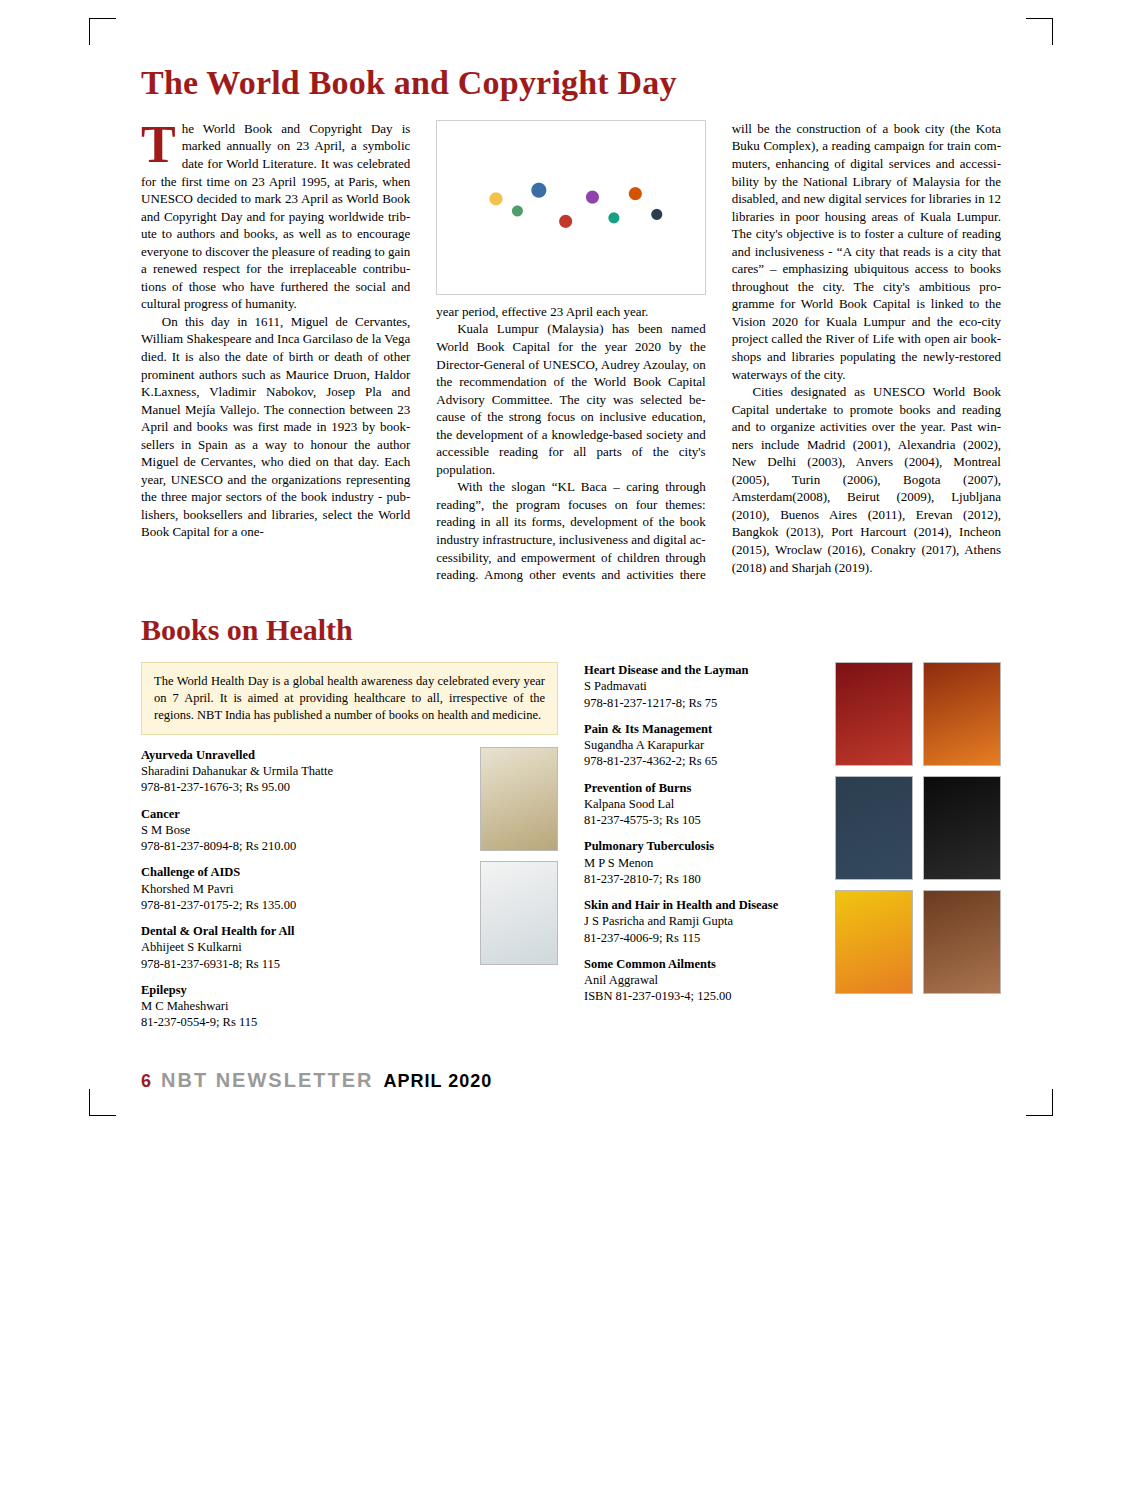The World Book and Copyright Day
The World Book and Copyright Day is marked annually on 23 April, a symbolic date for World Literature. It was celebrated for the first time on 23 April 1995, at Paris, when UNESCO decided to mark 23 April as World Book and Copyright Day and for paying worldwide tribute to authors and books, as well as to encourage everyone to discover the pleasure of reading to gain a renewed respect for the irreplaceable contributions of those who have furthered the social and cultural progress of humanity.
On this day in 1611, Miguel de Cervantes, William Shakespeare and Inca Garcilaso de la Vega died. It is also the date of birth or death of other prominent authors such as Maurice Druon, Haldor K.Laxness, Vladimir Nabokov, Josep Pla and Manuel Mejía Vallejo. The connection between 23 April and books was first made in 1923 by booksellers in Spain as a way to honour the author Miguel de Cervantes, who died on that day. Each year, UNESCO and the organizations representing the three major sectors of the book industry - publishers, booksellers and libraries, select the World Book Capital for a one-
year period, effective 23 April each year.
Kuala Lumpur (Malaysia) has been named World Book Capital for the year 2020 by the Director-General of UNESCO, Audrey Azoulay, on the recommendation of the World Book Capital Advisory Committee. The city was selected because of the strong focus on inclusive education, the development of a knowledge-based society and accessible reading for all parts of the city's population.
With the slogan “KL Baca – caring through reading”, the program focuses on four themes: reading in all its forms, development of the book industry infrastructure, inclusiveness and digital accessibility, and empowerment of children through reading. Among other events and activities there will be the construction of a book city (the Kota Buku Complex), a reading campaign for train commuters, enhancing of digital services and accessibility by the National Library of Malaysia for the disabled, and new digital services for libraries in 12 libraries in poor housing areas of Kuala Lumpur. The city's objective is to foster a culture of reading and inclusiveness - “A city that reads is a city that cares” – emphasizing ubiquitous access to books throughout the city. The city's ambitious programme for World Book Capital is linked to the Vision 2020 for Kuala Lumpur and the eco-city project called the River of Life with open air bookshops and libraries populating the newly-restored waterways of the city.
Cities designated as UNESCO World Book Capital undertake to promote books and reading and to organize activities over the year. Past winners include Madrid (2001), Alexandria (2002), New Delhi (2003), Anvers (2004), Montreal (2005), Turin (2006), Bogota (2007), Amsterdam(2008), Beirut (2009), Ljubljana (2010), Buenos Aires (2011), Erevan (2012), Bangkok (2013), Port Harcourt (2014), Incheon (2015), Wroclaw (2016), Conakry (2017), Athens (2018) and Sharjah (2019).
Books on Health
The World Health Day is a global health awareness day celebrated every year on 7 April. It is aimed at providing healthcare to all, irrespective of the regions. NBT India has published a number of books on health and medicine.
Ayurveda Unravelled
Sharadini Dahanukar & Urmila Thatte
978-81-237-1676-3; Rs 95.00
Cancer
S M Bose
978-81-237-8094-8; Rs 210.00
Challenge of AIDS
Khorshed M Pavri
978-81-237-0175-2; Rs 135.00
Dental & Oral Health for All
Abhijeet S Kulkarni
978-81-237-6931-8; Rs 115
Epilepsy
M C Maheshwari
81-237-0554-9; Rs 115
Heart Disease and the Layman
S Padmavati
978-81-237-1217-8; Rs 75
Pain & Its Management
Sugandha A Karapurkar
978-81-237-4362-2; Rs 65
Prevention of Burns
Kalpana Sood Lal
81-237-4575-3; Rs 105
Pulmonary Tuberculosis
M P S Menon
81-237-2810-7; Rs 180
Skin and Hair in Health and Disease
J S Pasricha and Ramji Gupta
81-237-4006-9; Rs 115
Some Common Ailments
Anil Aggrawal
ISBN 81-237-0193-4; 125.00
6 NBT NEWSLETTER APRIL 2020